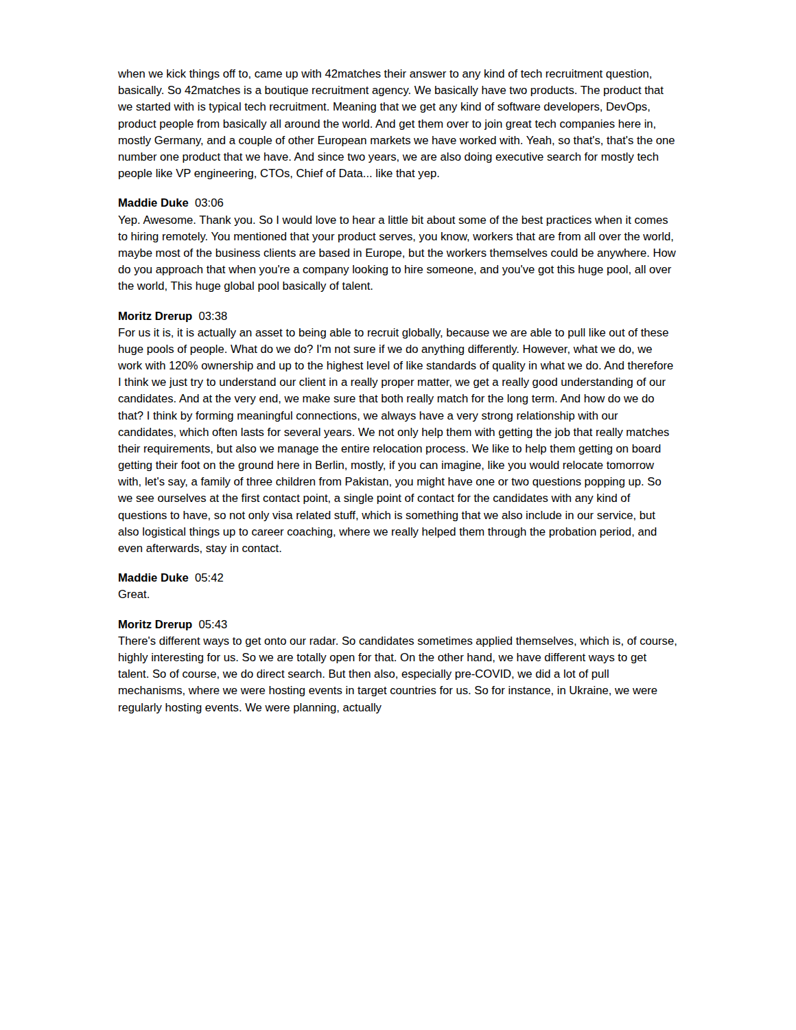when we kick things off to, came up with 42matches their answer to any kind of tech recruitment question, basically. So 42matches is a boutique recruitment agency. We basically have two products. The product that we started with is typical tech recruitment. Meaning that we get any kind of software developers, DevOps, product people from basically all around the world. And get them over to join great tech companies here in, mostly Germany, and a couple of other European markets we have worked with. Yeah, so that's, that's the one number one product that we have. And since two years, we are also doing executive search for mostly tech people like VP engineering, CTOs, Chief of Data... like that yep.
Maddie Duke 03:06
Yep. Awesome. Thank you. So I would love to hear a little bit about some of the best practices when it comes to hiring remotely. You mentioned that your product serves, you know, workers that are from all over the world, maybe most of the business clients are based in Europe, but the workers themselves could be anywhere. How do you approach that when you're a company looking to hire someone, and you've got this huge pool, all over the world, This huge global pool basically of talent.
Moritz Drerup 03:38
For us it is, it is actually an asset to being able to recruit globally, because we are able to pull like out of these huge pools of people. What do we do? I'm not sure if we do anything differently. However, what we do, we work with 120% ownership and up to the highest level of like standards of quality in what we do. And therefore I think we just try to understand our client in a really proper matter, we get a really good understanding of our candidates. And at the very end, we make sure that both really match for the long term. And how do we do that? I think by forming meaningful connections, we always have a very strong relationship with our candidates, which often lasts for several years. We not only help them with getting the job that really matches their requirements, but also we manage the entire relocation process. We like to help them getting on board getting their foot on the ground here in Berlin, mostly, if you can imagine, like you would relocate tomorrow with, let's say, a family of three children from Pakistan, you might have one or two questions popping up. So we see ourselves at the first contact point, a single point of contact for the candidates with any kind of questions to have, so not only visa related stuff, which is something that we also include in our service, but also logistical things up to career coaching, where we really helped them through the probation period, and even afterwards, stay in contact.
Maddie Duke 05:42
Great.
Moritz Drerup 05:43
There's different ways to get onto our radar. So candidates sometimes applied themselves, which is, of course, highly interesting for us. So we are totally open for that. On the other hand, we have different ways to get talent. So of course, we do direct search. But then also, especially pre-COVID, we did a lot of pull mechanisms, where we were hosting events in target countries for us. So for instance, in Ukraine, we were regularly hosting events. We were planning, actually